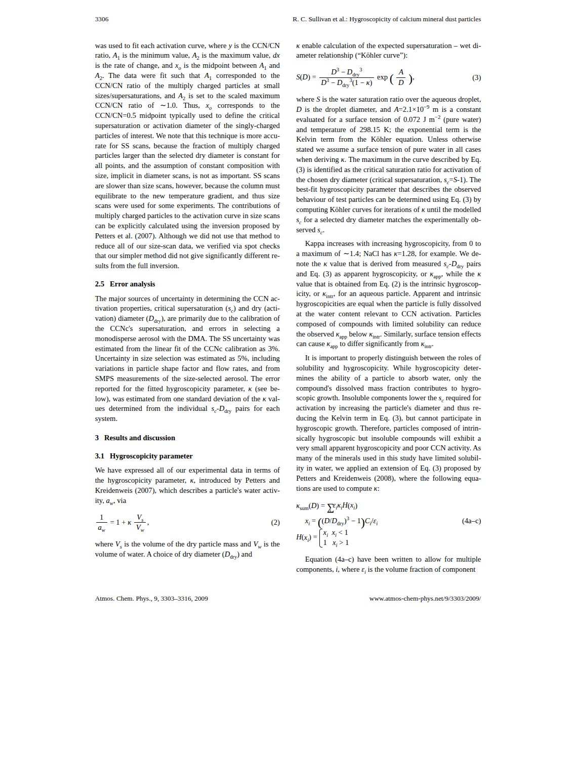3306 R. C. Sullivan et al.: Hygroscopicity of calcium mineral dust particles
was used to fit each activation curve, where y is the CCN/CN ratio, A1 is the minimum value, A2 is the maximum value, dx is the rate of change, and xo is the midpoint between A1 and A2. The data were fit such that A1 corresponded to the CCN/CN ratio of the multiply charged particles at small sizes/supersaturations, and A2 is set to the scaled maximum CCN/CN ratio of ∼1.0. Thus, xo corresponds to the CCN/CN=0.5 midpoint typically used to define the critical supersaturation or activation diameter of the singly-charged particles of interest. We note that this technique is more accurate for SS scans, because the fraction of multiply charged particles larger than the selected dry diameter is constant for all points, and the assumption of constant composition with size, implicit in diameter scans, is not as important. SS scans are slower than size scans, however, because the column must equilibrate to the new temperature gradient, and thus size scans were used for some experiments. The contributions of multiply charged particles to the activation curve in size scans can be explicitly calculated using the inversion proposed by Petters et al. (2007). Although we did not use that method to reduce all of our size-scan data, we verified via spot checks that our simpler method did not give significantly different results from the full inversion.
2.5 Error analysis
The major sources of uncertainty in determining the CCN activation properties, critical supersaturation (sc) and dry (activation) diameter (Ddry), are primarily due to the calibration of the CCNc's supersaturation, and errors in selecting a monodisperse aerosol with the DMA. The SS uncertainty was estimated from the linear fit of the CCNc calibration as 3%. Uncertainty in size selection was estimated as 5%, including variations in particle shape factor and flow rates, and from SMPS measurements of the size-selected aerosol. The error reported for the fitted hygroscopicity parameter, κ (see below), was estimated from one standard deviation of the κ values determined from the individual sc-Ddry pairs for each system.
3 Results and discussion
3.1 Hygroscopicity parameter
We have expressed all of our experimental data in terms of the hygroscopicity parameter, κ, introduced by Petters and Kreidenweis (2007), which describes a particle's water activity, aw, via
1 aw = 1 + κ Vs Vw, (2)
where Vs is the volume of the dry particle mass and Vw is the volume of water. A choice of dry diameter (Ddry) and
κ enable calculation of the expected supersaturation – wet diameter relationship (“Köhler curve”):
S(D) = D3 − Ddry3 D3 − Ddry3(1 − κ) exp ( AD ), (3)
where S is the water saturation ratio over the aqueous droplet, D is the droplet diameter, and A=2.1×10−9 m is a constant evaluated for a surface tension of 0.072 J m−2 (pure water) and temperature of 298.15 K; the exponential term is the Kelvin term from the Köhler equation. Unless otherwise stated we assume a surface tension of pure water in all cases when deriving κ. The maximum in the curve described by Eq. (3) is identified as the critical saturation ratio for activation of the chosen dry diameter (critical supersaturation, sc=S-1). The best-fit hygroscopicity parameter that describes the observed behaviour of test particles can be determined using Eq. (3) by computing Köhler curves for iterations of κ until the modelled sc for a selected dry diameter matches the experimentally observed sc.
Kappa increases with increasing hygroscopicity, from 0 to a maximum of ∼1.4; NaCl has κ=1.28, for example. We denote the κ value that is derived from measured sc-Ddry pairs and Eq. (3) as apparent hygroscopicity, or κapp, while the κ value that is obtained from Eq. (2) is the intrinsic hygroscopicity, or κintr, for an aqueous particle. Apparent and intrinsic hygroscopicities are equal when the particle is fully dissolved at the water content relevant to CCN activation. Particles composed of compounds with limited solubility can reduce the observed κapp below κintr. Similarly, surface tension effects can cause κapp to differ significantly from κintr.
It is important to properly distinguish between the roles of solubility and hygroscopicity. While hygroscopicity determines the ability of a particle to absorb water, only the compound's dissolved mass fraction contributes to hygroscopic growth. Insoluble components lower the sc required for activation by increasing the particle's diameter and thus reducing the Kelvin term in Eq. (3), but cannot participate in hygroscopic growth. Therefore, particles composed of intrinsically hygroscopic but insoluble compounds will exhibit a very small apparent hygroscopicity and poor CCN activity. As many of the minerals used in this study have limited solubility in water, we applied an extension of Eq. (3) proposed by Petters and Kreidenweis (2008), where the following equations are used to compute κ:
κsum(D) = ∑i εiκiH(xi) xi = ((D/Ddry)3 − 1) Ci/εi (4a–c) H(xi) = xi xi < 1 1 xi > 1
Equation (4a–c) have been written to allow for multiple components, i, where εi is the volume fraction of component
Atmos. Chem. Phys., 9, 3303–3316, 2009 www.atmos-chem-phys.net/9/3303/2009/